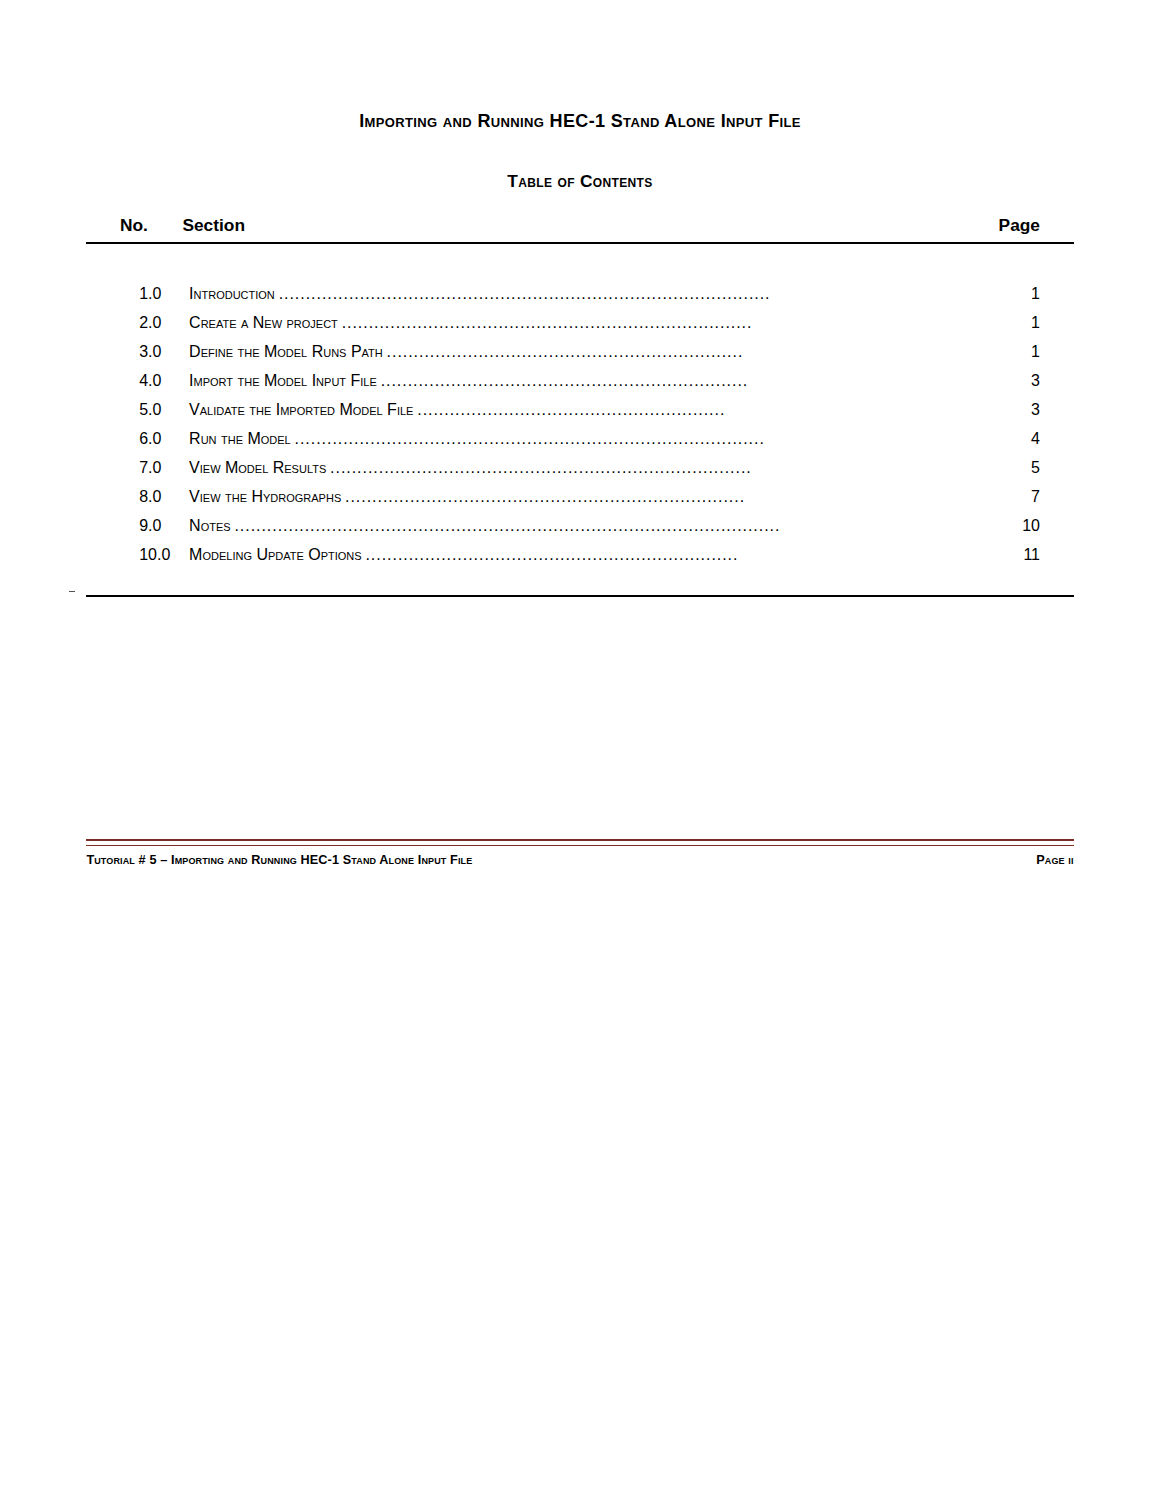Importing and Running HEC-1 Stand Alone Input File
Table of Contents
No. Section Page
1.0 Introduction ........................................................................................... 1
2.0 Create a New project ............................................................................ 1
3.0 Define the Model Runs Path .................................................................. 1
4.0 Import the Model Input File .................................................................... 3
5.0 Validate the Imported Model File ......................................................... 3
6.0 Run the Model ....................................................................................... 4
7.0 View Model Results .............................................................................. 5
8.0 View the Hydrographs .......................................................................... 7
9.0 Notes ..................................................................................................... 10
10.0 Modeling Update Options ..................................................................... 11
Tutorial # 5 – Importing and Running HEC-1 Stand Alone Input File Page ii